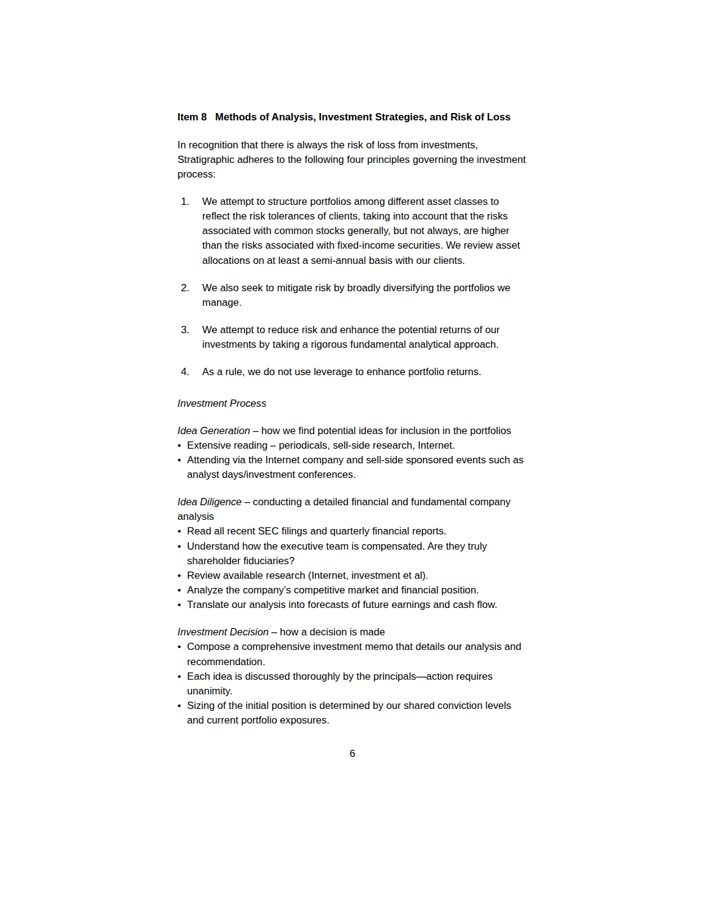Item 8 Methods of Analysis, Investment Strategies, and Risk of Loss
In recognition that there is always the risk of loss from investments, Stratigraphic adheres to the following four principles governing the investment process:
We attempt to structure portfolios among different asset classes to reflect the risk tolerances of clients, taking into account that the risks associated with common stocks generally, but not always, are higher than the risks associated with fixed-income securities. We review asset allocations on at least a semi-annual basis with our clients.
We also seek to mitigate risk by broadly diversifying the portfolios we manage.
We attempt to reduce risk and enhance the potential returns of our investments by taking a rigorous fundamental analytical approach.
As a rule, we do not use leverage to enhance portfolio returns.
Investment Process
Idea Generation – how we find potential ideas for inclusion in the portfolios
Extensive reading – periodicals, sell-side research, Internet.
Attending via the Internet company and sell-side sponsored events such as analyst days/investment conferences.
Idea Diligence – conducting a detailed financial and fundamental company analysis
Read all recent SEC filings and quarterly financial reports.
Understand how the executive team is compensated. Are they truly shareholder fiduciaries?
Review available research (Internet, investment et al).
Analyze the company’s competitive market and financial position.
Translate our analysis into forecasts of future earnings and cash flow.
Investment Decision – how a decision is made
Compose a comprehensive investment memo that details our analysis and recommendation.
Each idea is discussed thoroughly by the principals—action requires unanimity.
Sizing of the initial position is determined by our shared conviction levels and current portfolio exposures.
6